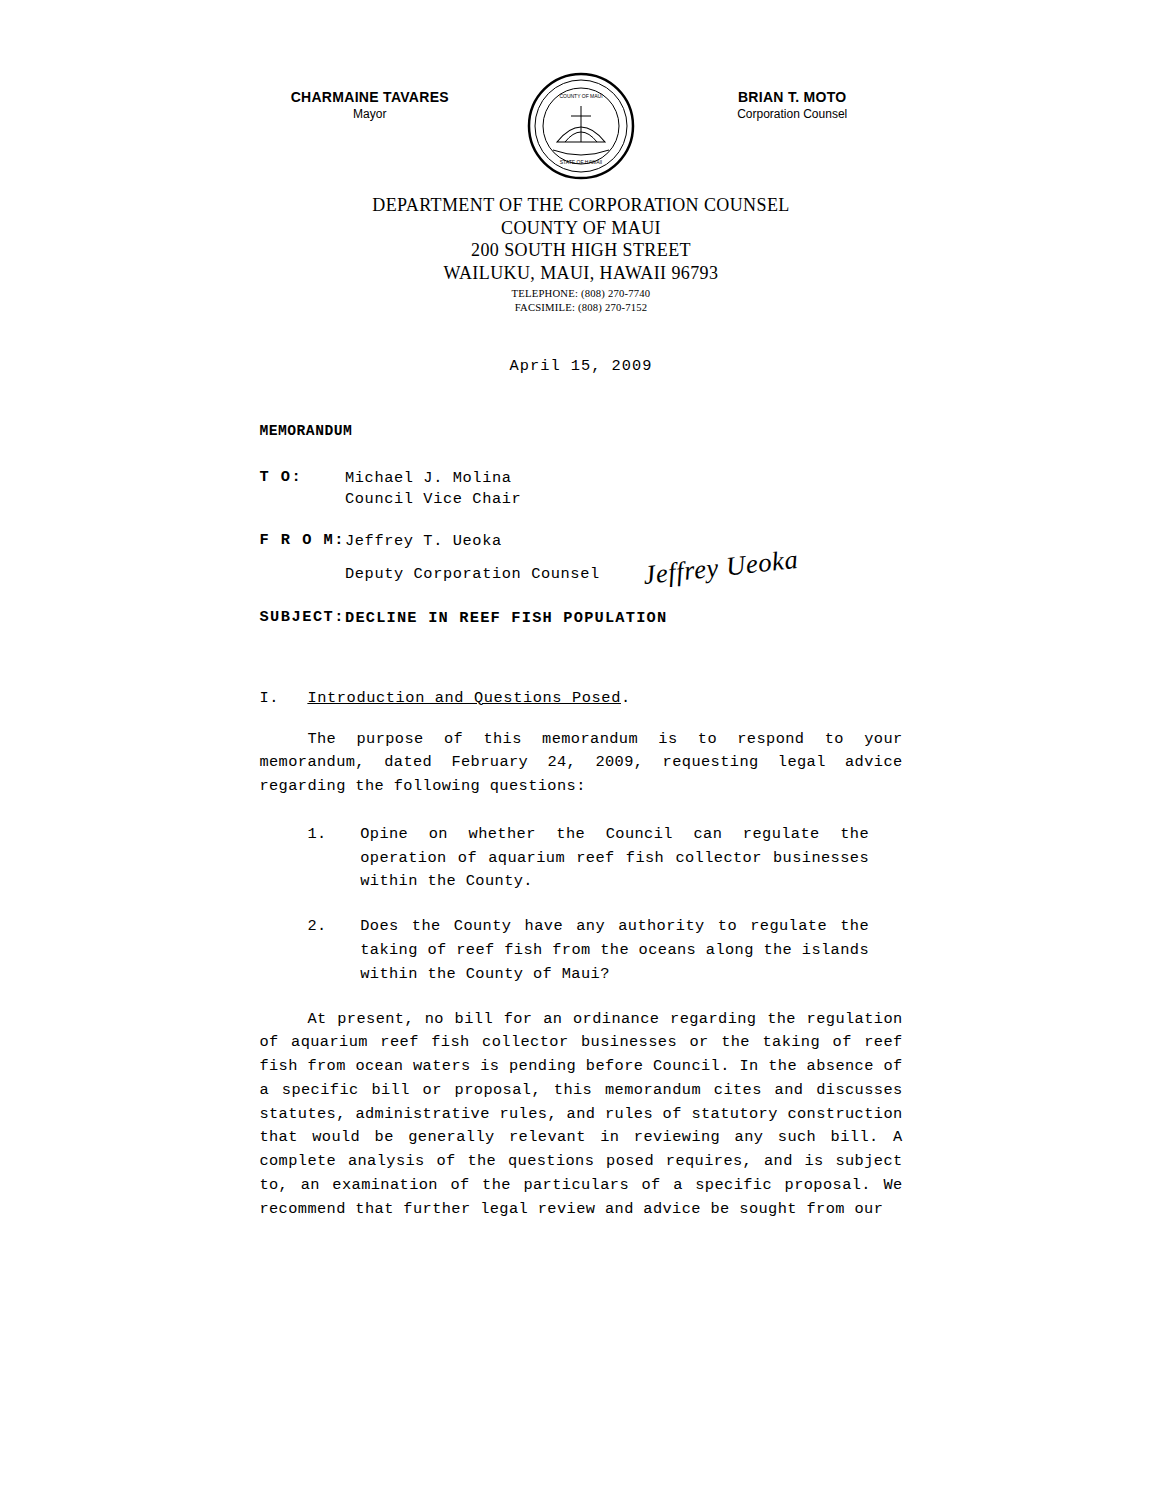CHARMAINE TAVARES
Mayor
COUNTY OF MAUI STATE OF HAWAII
BRIAN T. MOTO
Corporation Counsel
DEPARTMENT OF THE CORPORATION COUNSEL
COUNTY OF MAUI
200 SOUTH HIGH STREET
WAILUKU, MAUI, HAWAII 96793
TELEPHONE: (808) 270-7740
FACSIMILE: (808) 270-7152
April 15, 2009
MEMORANDUM
| T O: | Michael J. Molina Council Vice Chair |
| F R O M: | Jeffrey T. Ueoka Deputy Corporation Counsel Jeffrey Ueoka |
| SUBJECT: | DECLINE IN REEF FISH POPULATION |
I. Introduction and Questions Posed.
The purpose of this memorandum is to respond to your memorandum, dated February 24, 2009, requesting legal advice regarding the following questions:
1. Opine on whether the Council can regulate the operation of aquarium reef fish collector businesses within the County.
2. Does the County have any authority to regulate the taking of reef fish from the oceans along the islands within the County of Maui?
At present, no bill for an ordinance regarding the regulation of aquarium reef fish collector businesses or the taking of reef fish from ocean waters is pending before Council. In the absence of a specific bill or proposal, this memorandum cites and discusses statutes, administrative rules, and rules of statutory construction that would be generally relevant in reviewing any such bill. A complete analysis of the questions posed requires, and is subject to, an examination of the particulars of a specific proposal. We recommend that further legal review and advice be sought from our